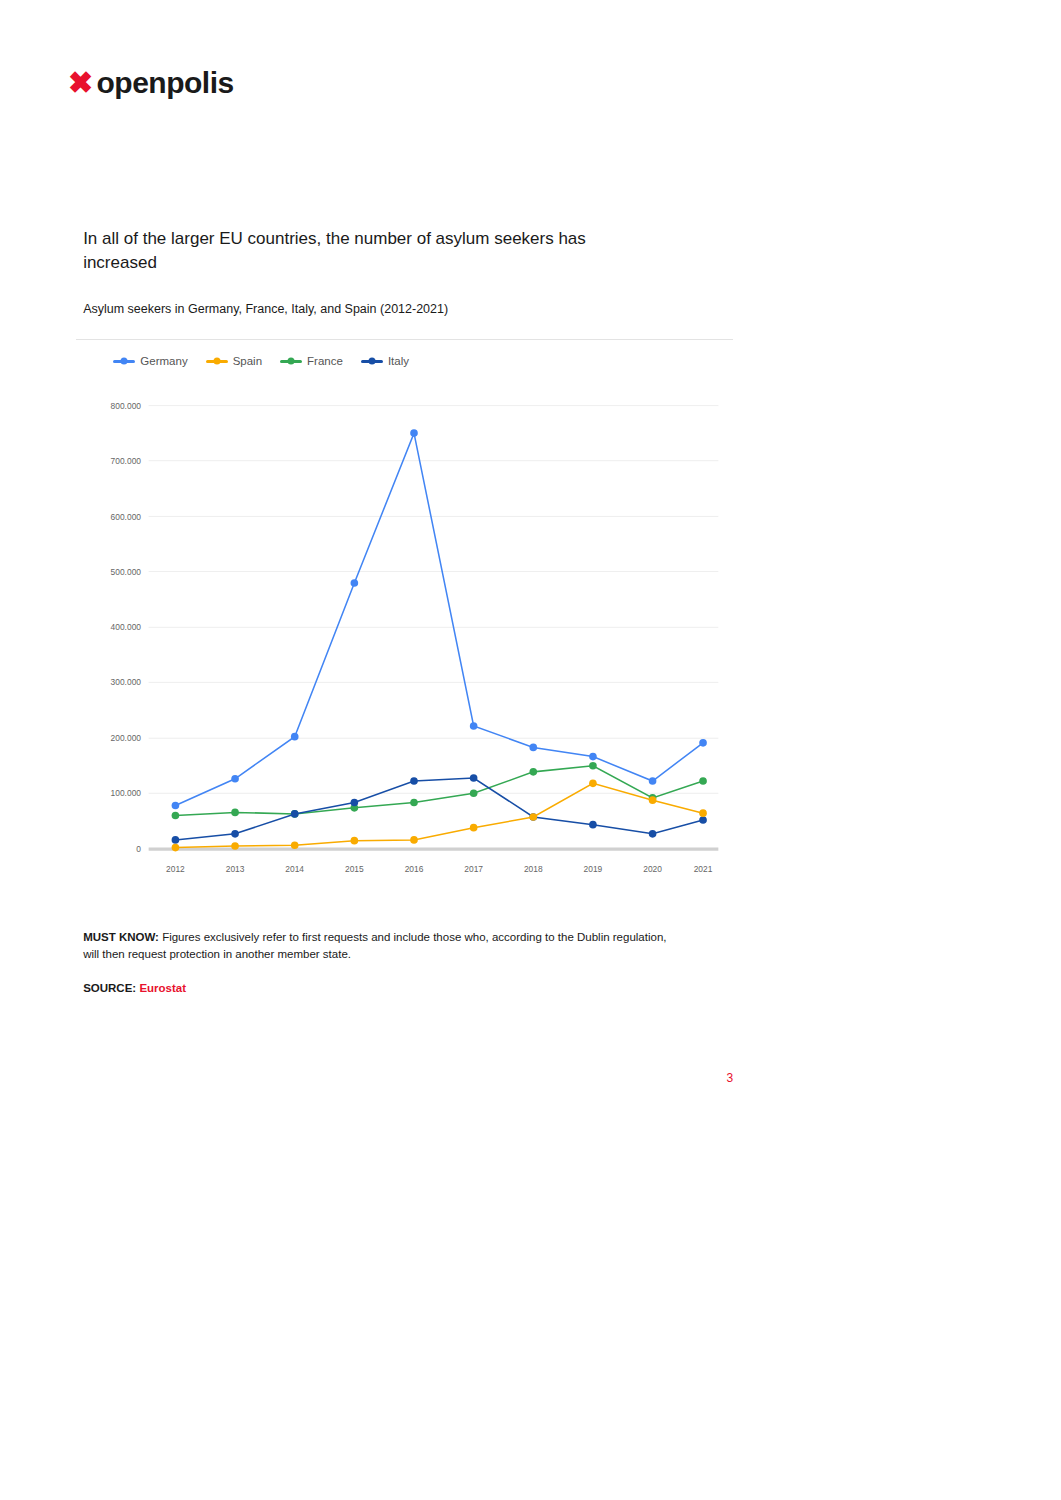✖openpolis
In all of the larger EU countries, the number of asylum seekers has increased
Asylum seekers in Germany, France, Italy, and Spain (2012-2021)
Germany Spain France Italy
800.000 700.000 600.000 500.000 400.000 300.000 200.000 100.000 0 2012 2013 2014 2015 2016 2017 2018 2019 2020 2021
MUST KNOW: Figures exclusively refer to first requests and include those who, according to the Dublin regulation, will then request protection in another member state.
SOURCE: Eurostat
3